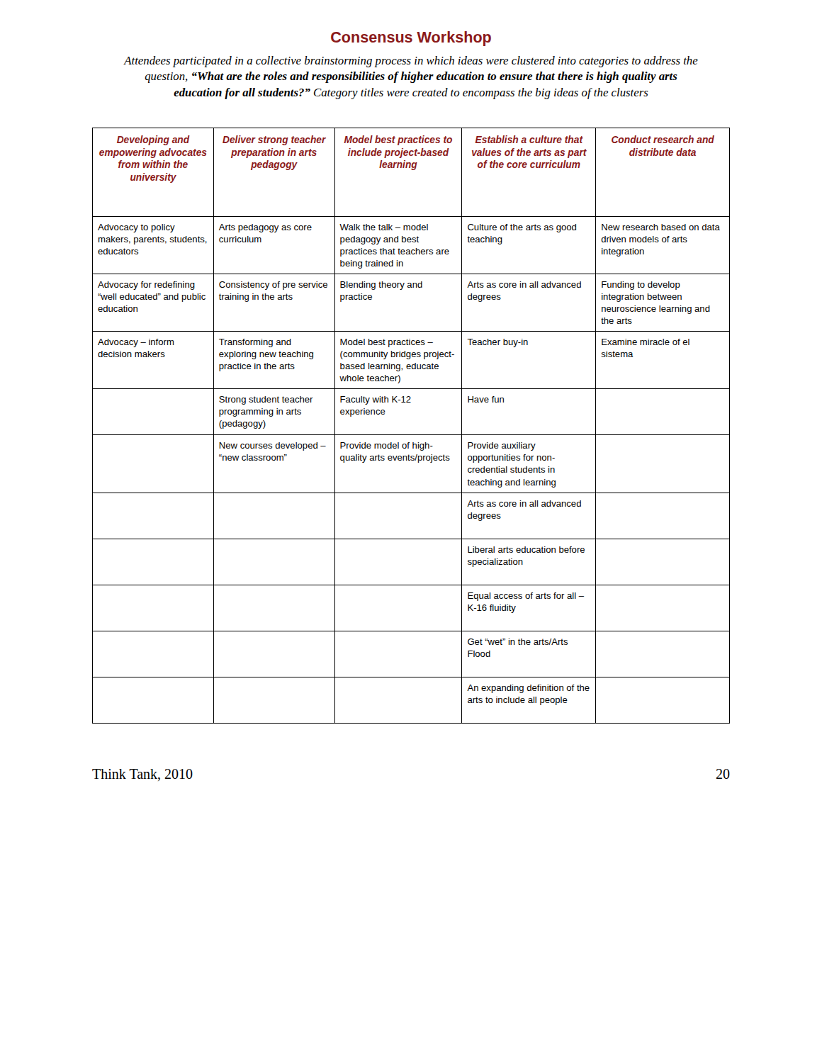Consensus Workshop
Attendees participated in a collective brainstorming process in which ideas were clustered into categories to address the question, “What are the roles and responsibilities of higher education to ensure that there is high quality arts education for all students?” Category titles were created to encompass the big ideas of the clusters
| Developing and empowering advocates from within the university | Deliver strong teacher preparation in arts pedagogy | Model best practices to include project-based learning | Establish a culture that values of the arts as part of the core curriculum | Conduct research and distribute data |
| --- | --- | --- | --- | --- |
| Advocacy to policy makers, parents, students, educators | Arts pedagogy as core curriculum | Walk the talk – model pedagogy and best practices that teachers are being trained in | Culture of the arts as good teaching | New research based on data driven models of arts integration |
| Advocacy for redefining “well educated” and public education | Consistency of pre service training in the arts | Blending theory and practice | Arts as core in all advanced degrees | Funding to develop integration between neuroscience learning and the arts |
| Advocacy – inform decision makers | Transforming and exploring new teaching practice in the arts | Model best practices – (community bridges project-based learning, educate whole teacher) | Teacher buy-in | Examine miracle of el sistema |
| | Strong student teacher programming in arts (pedagogy) | Faculty with K-12 experience | Have fun | |
| | New courses developed – “new classroom” | Provide model of high-quality arts events/projects | Provide auxiliary opportunities for non-credential students in teaching and learning | |
| | | | Arts as core in all advanced degrees | |
| | | | Liberal arts education before specialization | |
| | | | Equal access of arts for all – K-16 fluidity | |
| | | | Get “wet” in the arts/Arts Flood | |
| | | | An expanding definition of the arts to include all people | |
Think Tank, 2010 20